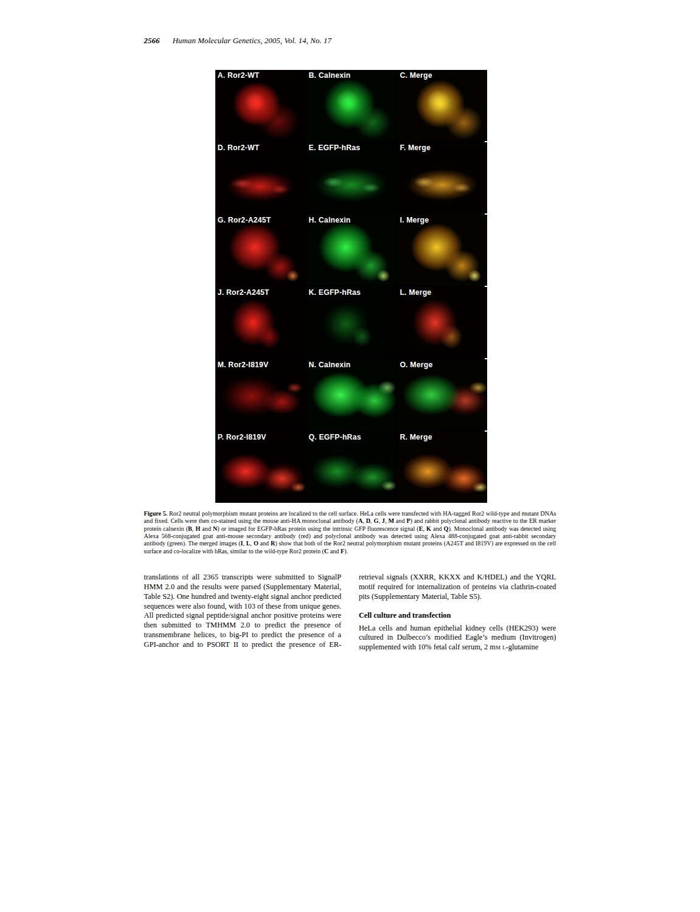2566 Human Molecular Genetics, 2005, Vol. 14, No. 17
A. Ror2-WT
B. Calnexin
C. Merge
D. Ror2-WT
E. EGFP-hRas
F. Merge
G. Ror2-A245T
H. Calnexin
I. Merge
J. Ror2-A245T
K. EGFP-hRas
L. Merge
M. Ror2-I819V
N. Calnexin
O. Merge
P. Ror2-I819V
Q. EGFP-hRas
R. Merge
Figure 5. Ror2 neutral polymorphism mutant proteins are localized to the cell surface. HeLa cells were transfected with HA-tagged Ror2 wild-type and mutant DNAs and fixed. Cells were then co-stained using the mouse anti-HA monoclonal antibody (A, D, G, J, M and P) and rabbit polyclonal antibody reactive to the ER marker protein calnexin (B, H and N) or imaged for EGFP-hRas protein using the intrinsic GFP fluorescence signal (E, K and Q). Monoclonal antibody was detected using Alexa 568-conjugated goat anti-mouse secondary antibody (red) and polyclonal antibody was detected using Alexa 488-conjugated goat anti-rabbit secondary antibody (green). The merged images (I, L, O and R) show that both of the Ror2 neutral polymorphism mutant proteins (A245T and I819V) are expressed on the cell surface and co-localize with hRas, similar to the wild-type Ror2 protein (C and F).
translations of all 2365 transcripts were submitted to SignalP HMM 2.0 and the results were parsed (Supplementary Material, Table S2). One hundred and twenty-eight signal anchor predicted sequences were also found, with 103 of these from unique genes. All predicted signal peptide/signal anchor positive proteins were then submitted to TMHMM 2.0 to predict the presence of transmembrane helices, to big-PI to predict the presence of a GPI-anchor and to PSORT II to predict the presence of ER-retrieval signals (XXRR, KKXX and K/HDEL) and the YQRL motif required for internalization of proteins via clathrin-coated pits (Supplementary Material, Table S5).
Cell culture and transfection
HeLa cells and human epithelial kidney cells (HEK293) were cultured in Dulbecco’s modified Eagle’s medium (Invitrogen) supplemented with 10% fetal calf serum, 2 mm l-glutamine